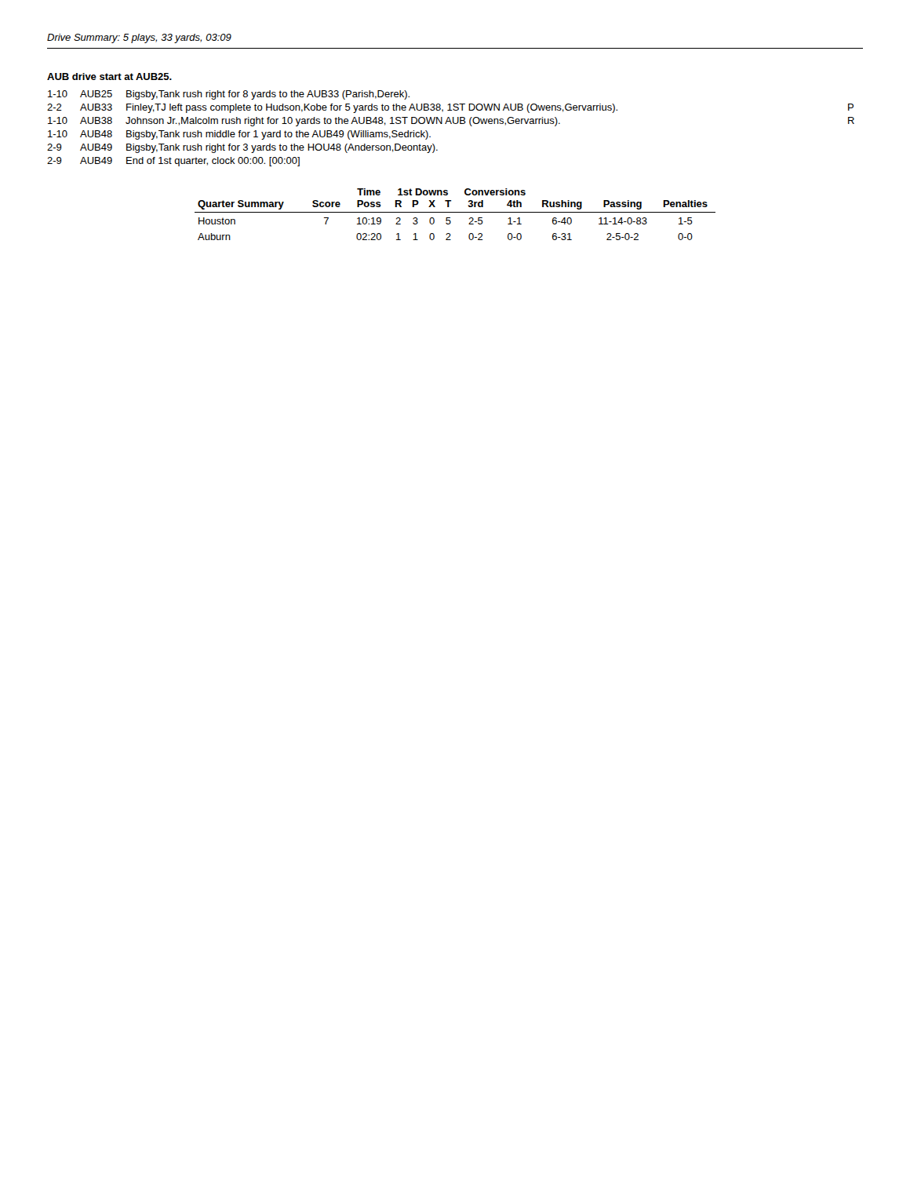Drive Summary: 5 plays, 33 yards, 03:09
AUB drive start at AUB25.
| 1-10 | AUB25 | Bigsby,Tank rush right for 8 yards to the AUB33 (Parish,Derek). | |
| 2-2 | AUB33 | Finley,TJ left pass complete to Hudson,Kobe for 5 yards to the AUB38, 1ST DOWN AUB (Owens,Gervarrius). | P |
| 1-10 | AUB38 | Johnson Jr.,Malcolm rush right for 10 yards to the AUB48, 1ST DOWN AUB (Owens,Gervarrius). | R |
| 1-10 | AUB48 | Bigsby,Tank rush middle for 1 yard to the AUB49 (Williams,Sedrick). | |
| 2-9 | AUB49 | Bigsby,Tank rush right for 3 yards to the HOU48 (Anderson,Deontay). | |
| 2-9 | AUB49 | End of 1st quarter, clock 00:00. [00:00] | |
| | | Time | 1st Downs | Conversions | | | |
| --- | --- | --- | --- | --- | --- | --- | --- |
| Quarter Summary | Score | Poss | R | P | X | T | 3rd | 4th | Rushing | Passing | Penalties |
| Houston | 7 | 10:19 | 2 | 3 | 0 | 5 | 2-5 | 1-1 | 6-40 | 11-14-0-83 | 1-5 |
| Auburn | | 02:20 | 1 | 1 | 0 | 2 | 0-2 | 0-0 | 6-31 | 2-5-0-2 | 0-0 |